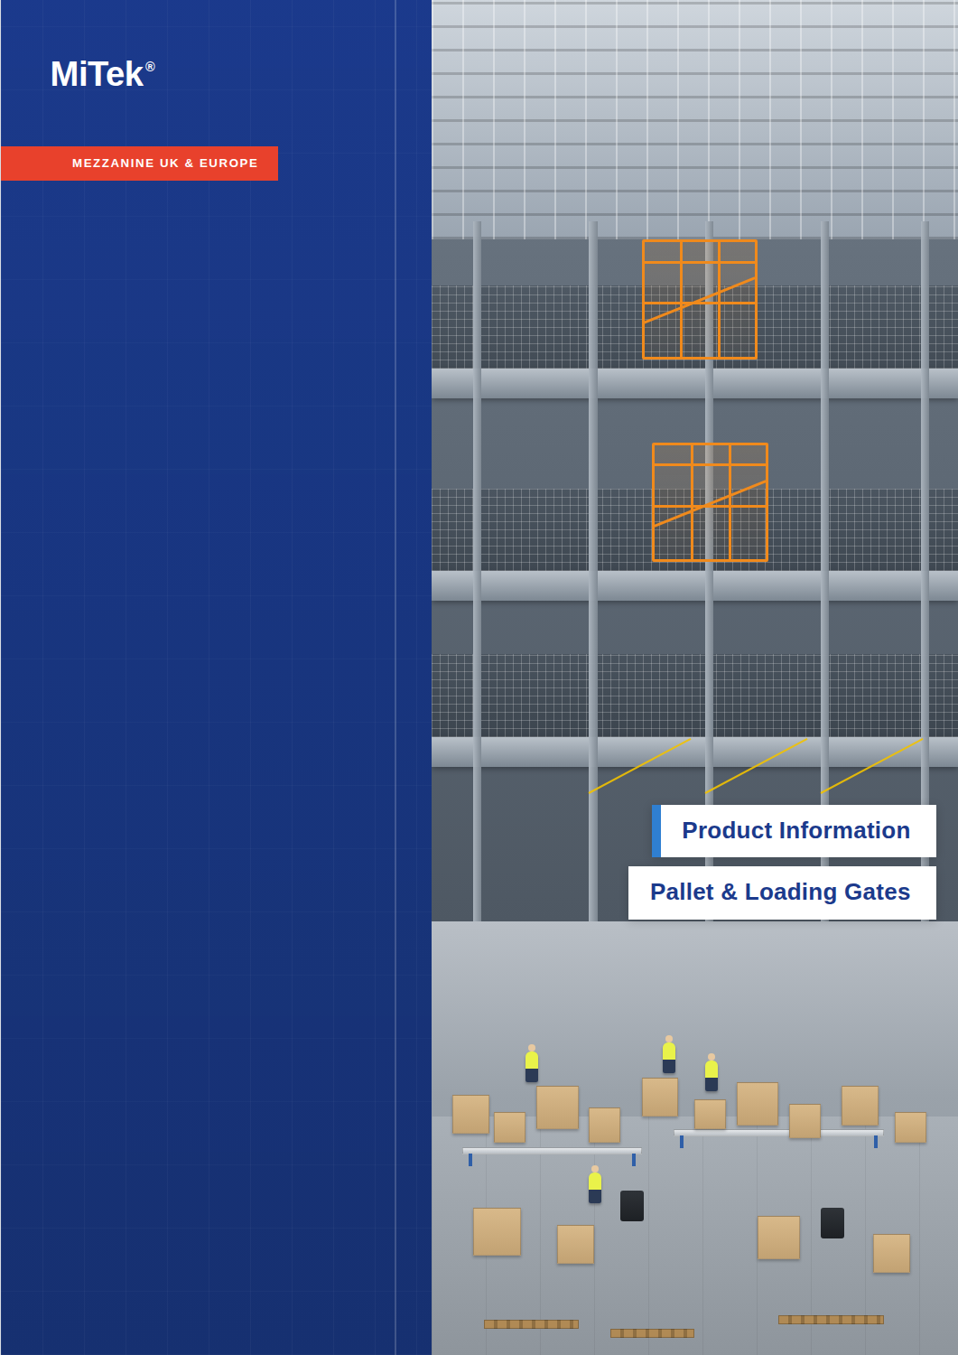MiTek®
Mezzanine UK & Europe
Product Information
Pallet & Loading Gates